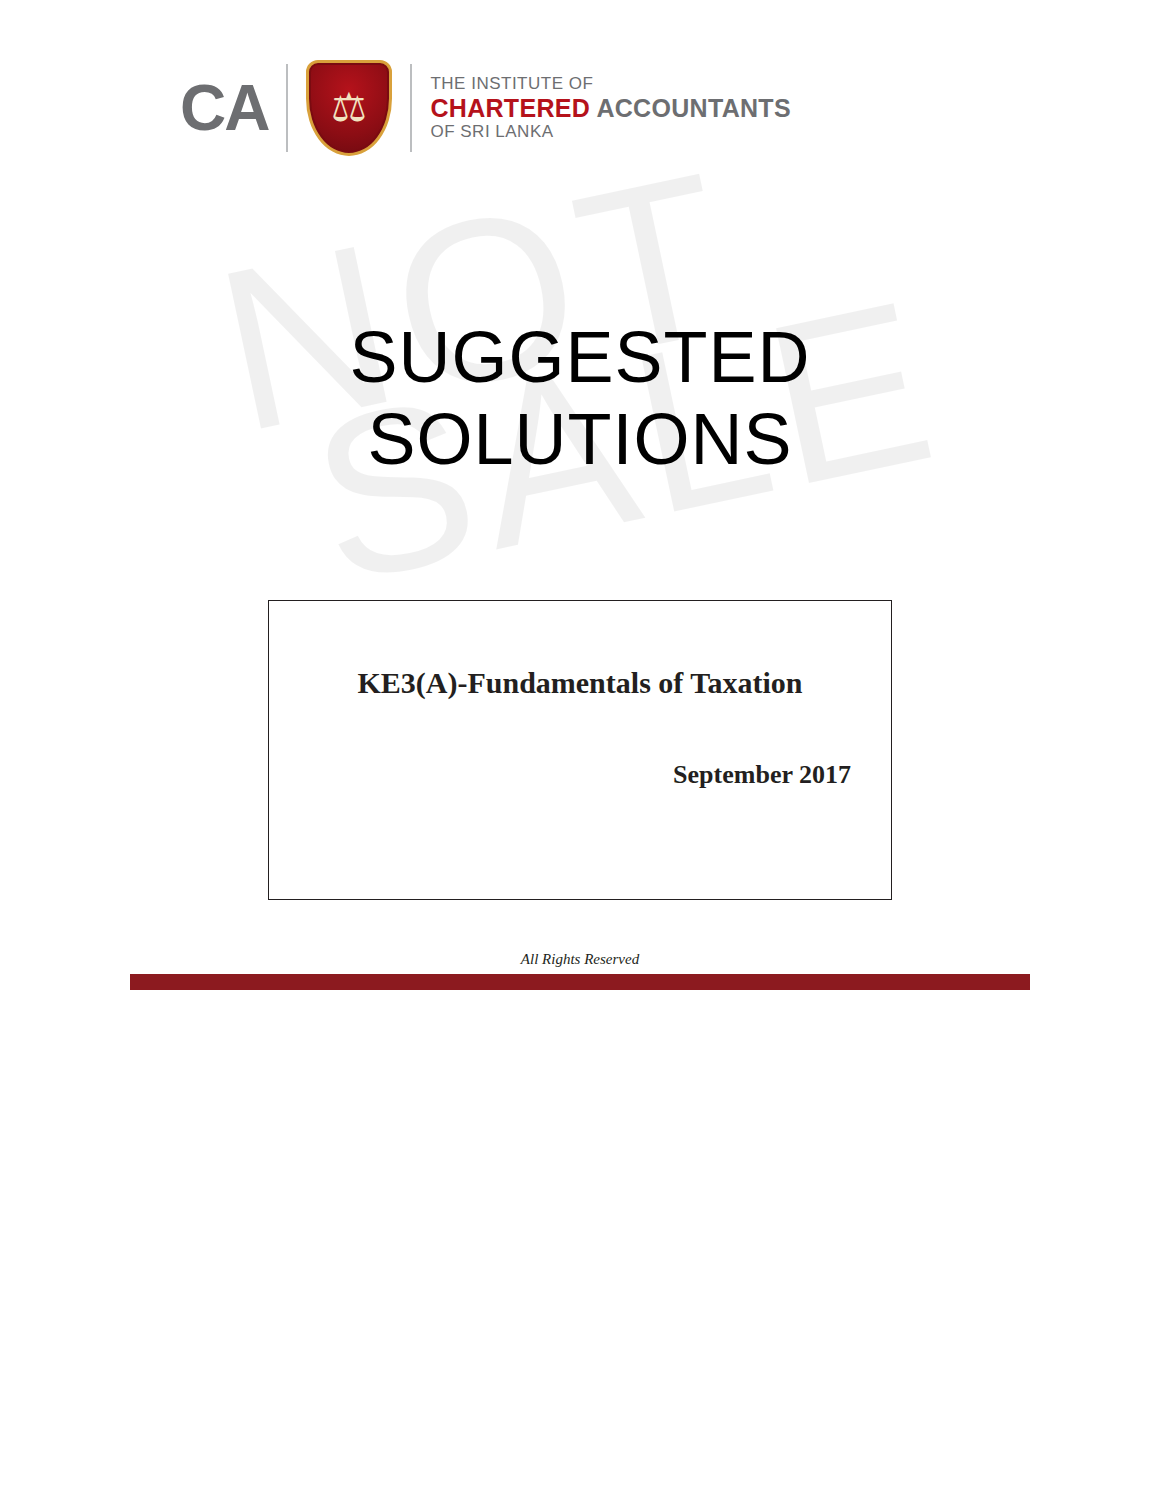NOTSALE
CA
⚖
THE INSTITUTE OF
CHARTERED ACCOUNTANTS
OF SRI LANKA
SUGGESTED SOLUTIONS
KE3(A)-Fundamentals of Taxation
September 2017
All Rights Reserved